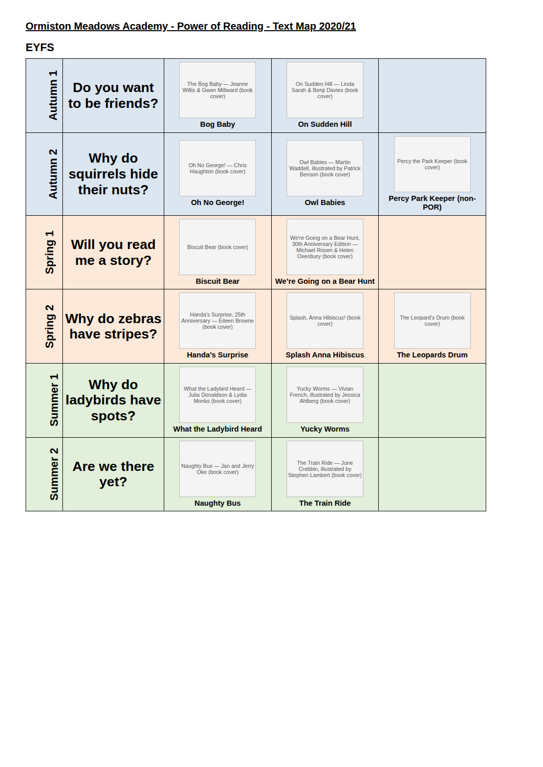Ormiston Meadows Academy - Power of Reading - Text Map 2020/21
EYFS
| Autumn 1 | Do you want to be friends? | The Bog Baby — Jeanne Willis & Gwen Millward (book cover) Bog Baby | On Sudden Hill — Linda Sarah & Benji Davies (book cover) On Sudden Hill | |
| Autumn 2 | Why do squirrels hide their nuts? | Oh No George! — Chris Haughton (book cover) Oh No George! | Owl Babies — Martin Waddell, illustrated by Patrick Benson (book cover) Owl Babies | Percy the Park Keeper (book cover) Percy Park Keeper (non-POR) |
| Spring 1 | Will you read me a story? | Biscuit Bear (book cover) Biscuit Bear | We're Going on a Bear Hunt, 30th Anniversary Edition — Michael Rosen & Helen Oxenbury (book cover) We’re Going on a Bear Hunt | |
| Spring 2 | Why do zebras have stripes? | Handa's Surprise, 25th Anniversary — Eileen Browne (book cover) Handa’s Surprise | Splash, Anna Hibiscus! (book cover) Splash Anna Hibiscus | The Leopard's Drum (book cover) The Leopards Drum |
| Summer 1 | Why do ladybirds have spots? | What the Ladybird Heard — Julia Donaldson & Lydia Monks (book cover) What the Ladybird Heard | Yucky Worms — Vivian French, illustrated by Jessica Ahlberg (book cover) Yucky Worms | |
| Summer 2 | Are we there yet? | Naughty Bus — Jan and Jerry Oke (book cover) Naughty Bus | The Train Ride — June Crebbin, illustrated by Stephen Lambert (book cover) The Train Ride | |